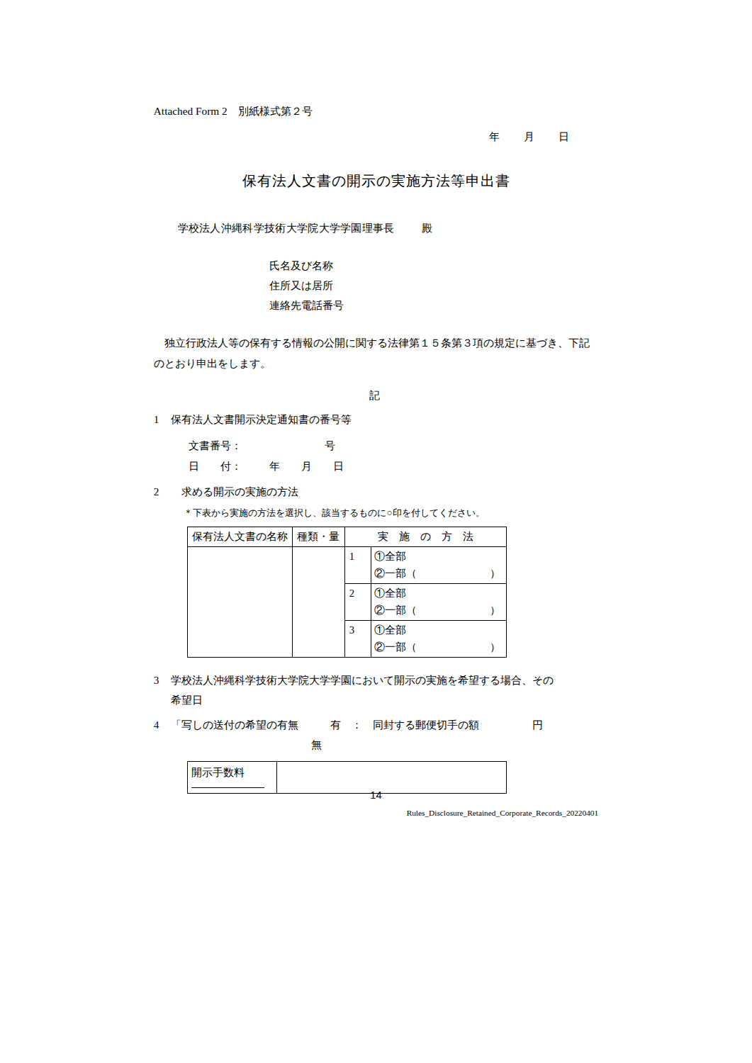Attached Form 2　別紙様式第２号
年月日
保有法人文書の開示の実施方法等申出書
学校法人沖縄科学技術大学院大学学園理事長殿
氏名及び名称
住所又は居所
連絡先電話番号
独立行政法人等の保有する情報の公開に関する法律第１５条第３項の規定に基づき、下記のとおり申出をします。
記
1保有法人文書開示決定通知書の番号等
文書番号： 号
日　　付：　　年　　月　　日
2　求める開示の実施の方法
＊下表から実施の方法を選択し、該当するものに○印を付してください。
| 保有法人文書の名称 | 種類・量 | 実 施 の 方 法 |
| --- | --- | --- |
| | | 1 | ①全部 ②一部（ ） |
| 2 | ①全部 ②一部（ ） |
| 3 | ①全部 ②一部（ ） |
3学校法人沖縄科学技術大学院大学学園において開示の実施を希望する場合、その希望日
4「写しの送付の希望の有無　　　有　：　同封する郵便切手の額　　　　　円無
| 開示手数料 | |
14
Rules_Disclosure_Retained_Corporate_Records_20220401